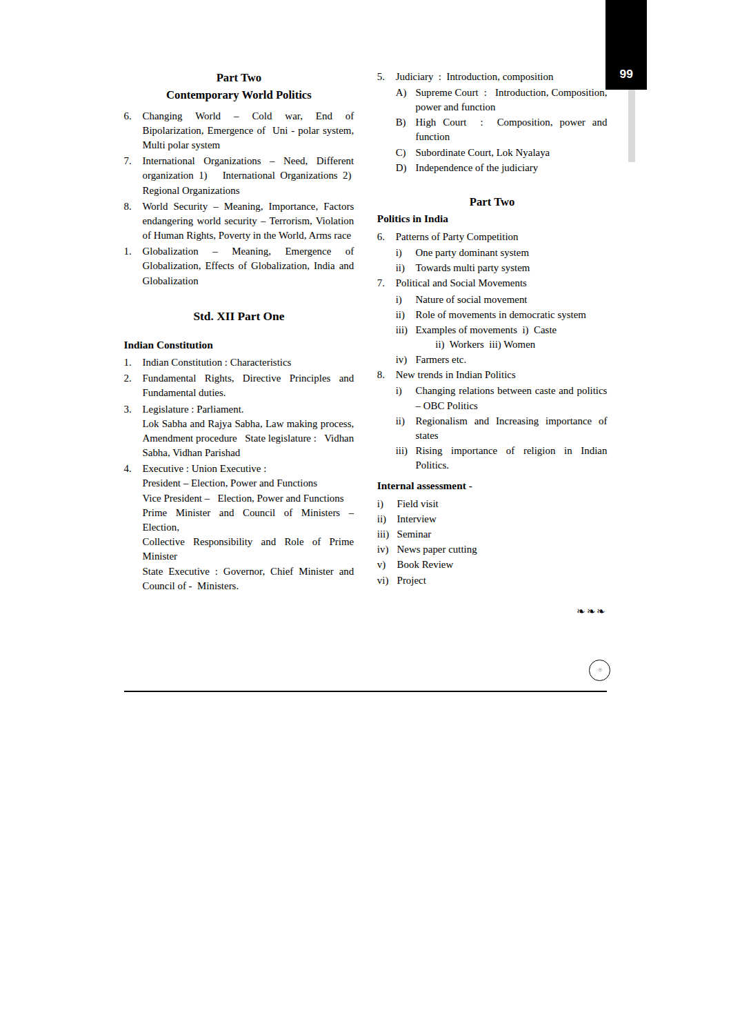99
Part Two
Contemporary World Politics
6. Changing World – Cold war, End of Bipolarization, Emergence of Uni - polar system, Multi polar system
7. International Organizations – Need, Different organization 1) International Organizations 2) Regional Organizations
8. World Security – Meaning, Importance, Factors endangering world security – Terrorism, Violation of Human Rights, Poverty in the World, Arms race
1. Globalization – Meaning, Emergence of Globalization, Effects of Globalization, India and Globalization
Std. XII Part One
Indian Constitution
1. Indian Constitution : Characteristics
2. Fundamental Rights, Directive Principles and Fundamental duties.
3. Legislature : Parliament.
Lok Sabha and Rajya Sabha, Law making process, Amendment procedure State legislature : Vidhan Sabha, Vidhan Parishad
4. Executive : Union Executive :
President – Election, Power and Functions
Vice President – Election, Power and Functions
Prime Minister and Council of Ministers – Election,
Collective Responsibility and Role of Prime Minister
State Executive : Governor, Chief Minister and Council of - Ministers.
5. Judiciary : Introduction, composition
A) Supreme Court : Introduction, Composition, power and function
B) High Court : Composition, power and function
C) Subordinate Court, Lok Nyalaya
D) Independence of the judiciary
Part Two
Politics in India
6. Patterns of Party Competition
i) One party dominant system
ii) Towards multi party system
7. Political and Social Movements
i) Nature of social movement
ii) Role of movements in democratic system
iii) Examples of movements i) Caste
ii) Workers iii) Women
iv) Farmers etc.
8. New trends in Indian Politics
i) Changing relations between caste and politics – OBC Politics
ii) Regionalism and Increasing importance of states
iii) Rising importance of religion in Indian Politics.
Internal assessment -
i) Field visit
ii) Interview
iii) Seminar
iv) News paper cutting
v) Book Review
vi) Project
❧❧❧
☉